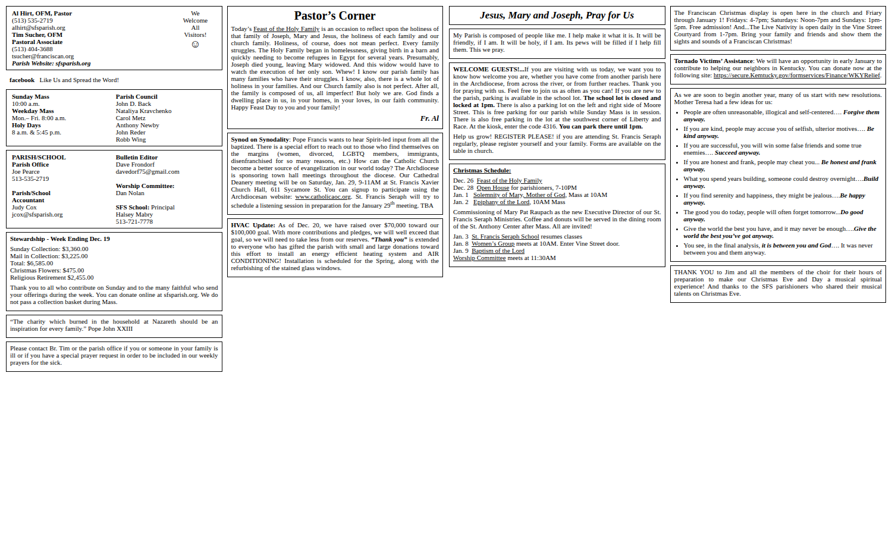| Al Hirt, OFM, Pastor (513) 535-2719 alhirt@sfsparish.org Tim Sucher, OFM Pastoral Associate (513) 404-3688 tsucher@franciscan.org Parish Website: sfsparish.org | We Welcome All Visitors! ☺ |
facebook Like Us and Spread the Word!
| Sunday Mass 10:00 a.m. Weekday Mass Mon.– Fri. 8:00 a.m. Holy Days 8 a.m. & 5:45 p.m. | Parish Council John D. Back Nataliya Kravchenko Carol Metz Anthony Newby John Reder Robb Wing |
| PARISH/SCHOOL Parish Office Joe Pearce 513-535-2719 Parish/School Accountant Judy Cox jcox@sfsparish.org | Bulletin Editor Dave Frondorf davedorf75@gmail.com Worship Committee: Dan Nolan SFS School: Principal Halsey Mabry 513-721-7778 |
Stewardship - Week Ending Dec. 19
Sunday Collection: $3,360.00
Mail in Collection: $3,225.00
Total: $6,585.00
Christmas Flowers: $475.00
Religious Retirement $2,455.00
Thank you to all who contribute on Sunday and to the many faithful who send your offerings during the week. You can donate online at sfsparish.org. We do not pass a collection basket during Mass.
“The charity which burned in the household at Nazareth should be an inspiration for every family.” Pope John XXIII
Please contact Br. Tim or the parish office if you or someone in your family is ill or if you have a special prayer request in order to be included in our weekly prayers for the sick.
Pastor’s Corner
Today’s Feast of the Holy Family is an occasion to reflect upon the holiness of that family of Joseph, Mary and Jesus, the holiness of each family and our church family. Holiness, of course, does not mean perfect. Every family struggles. The Holy Family began in homelessness, giving birth in a barn and quickly needing to become refugees in Egypt for several years. Presumably, Joseph died young, leaving Mary widowed. And this widow would have to watch the execution of her only son. Whew! I know our parish family has many families who have their struggles. I know, also, there is a whole lot of holiness in your families. And our Church family also is not perfect. After all, the family is composed of us, all imperfect! But holy we are. God finds a dwelling place in us, in your homes, in your loves, in our faith community. Happy Feast Day to you and your family!
Fr. Al
Synod on Synodality: Pope Francis wants to hear Spirit-led input from all the baptized. There is a special effort to reach out to those who find themselves on the margins (women, divorced, LGBTQ members, immigrants, disenfranchised for so many reasons, etc.) How can the Catholic Church become a better source of evangelization in our world today? The Archdiocese is sponsoring town hall meetings throughout the diocese. Our Cathedral Deanery meeting will be on Saturday, Jan. 29, 9-11AM at St. Francis Xavier Church Hall, 611 Sycamore St. You can signup to participate using the Archdiocesan website: www.catholicaoc.org. St. Francis Seraph will try to schedule a listening session in preparation for the January 29th meeting. TBA
HVAC Update: As of Dec. 20, we have raised over $70,000 toward our $100,000 goal. With more contributions and pledges, we will well exceed that goal, so we will need to take less from our reserves. “Thank you” is extended to everyone who has gifted the parish with small and large donations toward this effort to install an energy efficient heating system and AIR CONDITIONING! Installation is scheduled for the Spring, along with the refurbishing of the stained glass windows.
Jesus, Mary and Joseph, Pray for Us
My Parish is composed of people like me. I help make it what it is. It will be friendly, if I am. It will be holy, if I am. Its pews will be filled if I help fill them. This we pray.
WELCOME GUESTS!... If you are visiting with us today, we want you to know how welcome you are, whether you have come from another parish here in the Archdiocese, from across the river, or from further reaches. Thank you for praying with us. Feel free to join us as often as you can! If you are new to the parish, parking is available in the school lot. The school lot is closed and locked at 1pm. There is also a parking lot on the left and right side of Moore Street. This is free parking for our parish while Sunday Mass is in session. There is also free parking in the lot at the southwest corner of Liberty and Race. At the kiosk, enter the code 4316. You can park there until 1pm.
Help us grow! REGISTER PLEASE! if you are attending St. Francis Seraph regularly, please register yourself and your family. Forms are available on the table in church.
Christmas Schedule:
Dec. 26 Feast of the Holy Family
Dec. 28 Open House for parishioners, 7-10PM
Jan. 1 Solemnity of Mary, Mother of God, Mass at 10AM
Jan. 2 Epiphany of the Lord, 10AM Mass
Commissioning of Mary Pat Raupach as the new Executive Director of our St. Francis Seraph Ministries. Coffee and donuts will be served in the dining room of the St. Anthony Center after Mass. All are invited!
Jan. 3 St. Francis Seraph School resumes classes
Jan. 8 Women’s Group meets at 10AM. Enter Vine Street door.
Jan. 9 Baptism of the Lord
Worship Committee meets at 11:30AM
The Franciscan Christmas display is open here in the church and Friary through January 1! Fridays: 4-7pm; Saturdays: Noon-7pm and Sundays: 1pm-5pm. Free admission! And...The Live Nativity is open daily in the Vine Street Courtyard from 1-7pm. Bring your family and friends and show them the sights and sounds of a Franciscan Christmas!
Tornado Victims’ Assistance: We will have an opportunity in early January to contribute to helping our neighbors in Kentucky. You can donate now at the following site: https://secure.Kemtucky.gov/formservices/Finance/WKYRelief.
As we are soon to begin another year, many of us start with new resolutions. Mother Teresa had a few ideas for us:
People are often unreasonable, illogical and self-centered…. Forgive them anyway.
If you are kind, people may accuse you of selfish, ulterior motives…. Be kind anyway.
If you are successful, you will win some false friends and some true enemies…. Succeed anyway.
If you are honest and frank, people may cheat you... Be honest and frank anyway.
What you spend years building, someone could destroy overnight….Build anyway.
If you find serenity and happiness, they might be jealous….Be happy anyway.
The good you do today, people will often forget tomorrow...Do good anyway.
Give the world the best you have, and it may never be enough….Give the world the best you’ve got anyway.
You see, in the final analysis, it is between you and God…. It was never between you and them anyway.
THANK YOU to Jim and all the members of the choir for their hours of preparation to make our Christmas Eve and Day a musical spiritual experience! And thanks to the SFS parishioners who shared their musical talents on Christmas Eve.